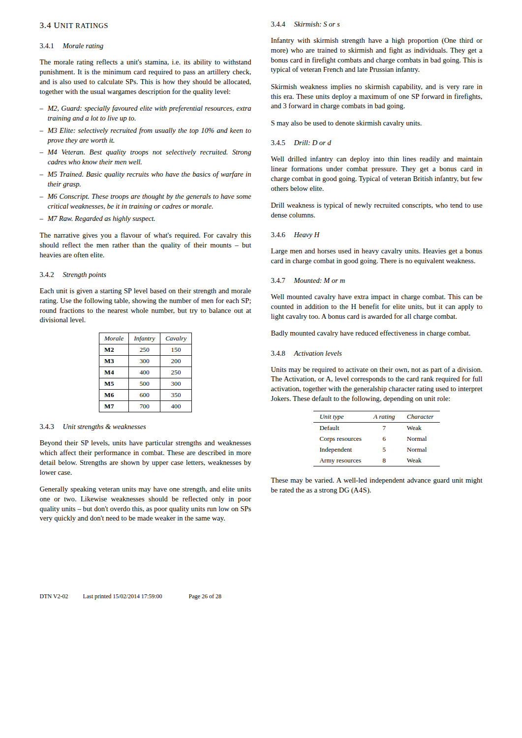3.4 UNIT RATINGS
3.4.1 Morale rating
The morale rating reflects a unit's stamina, i.e. its ability to withstand punishment. It is the minimum card required to pass an artillery check, and is also used to calculate SPs. This is how they should be allocated, together with the usual wargames description for the quality level:
M2, Guard: specially favoured elite with preferential resources, extra training and a lot to live up to.
M3 Elite: selectively recruited from usually the top 10% and keen to prove they are worth it.
M4 Veteran. Best quality troops not selectively recruited. Strong cadres who know their men well.
M5 Trained. Basic quality recruits who have the basics of warfare in their grasp.
M6 Conscript. These troops are thought by the generals to have some critical weaknesses, be it in training or cadres or morale.
M7 Raw. Regarded as highly suspect.
The narrative gives you a flavour of what's required. For cavalry this should reflect the men rather than the quality of their mounts – but heavies are often elite.
3.4.2 Strength points
Each unit is given a starting SP level based on their strength and morale rating. Use the following table, showing the number of men for each SP; round fractions to the nearest whole number, but try to balance out at divisional level.
| Morale | Infantry | Cavalry |
| --- | --- | --- |
| M2 | 250 | 150 |
| M3 | 300 | 200 |
| M4 | 400 | 250 |
| M5 | 500 | 300 |
| M6 | 600 | 350 |
| M7 | 700 | 400 |
3.4.3 Unit strengths & weaknesses
Beyond their SP levels, units have particular strengths and weaknesses which affect their performance in combat. These are described in more detail below. Strengths are shown by upper case letters, weaknesses by lower case.
Generally speaking veteran units may have one strength, and elite units one or two. Likewise weaknesses should be reflected only in poor quality units – but don't overdo this, as poor quality units run low on SPs very quickly and don't need to be made weaker in the same way.
3.4.4 Skirmish: S or s
Infantry with skirmish strength have a high proportion (One third or more) who are trained to skirmish and fight as individuals. They get a bonus card in firefight combats and charge combats in bad going. This is typical of veteran French and late Prussian infantry.
Skirmish weakness implies no skirmish capability, and is very rare in this era. These units deploy a maximum of one SP forward in firefights, and 3 forward in charge combats in bad going.
S may also be used to denote skirmish cavalry units.
3.4.5 Drill: D or d
Well drilled infantry can deploy into thin lines readily and maintain linear formations under combat pressure. They get a bonus card in charge combat in good going. Typical of veteran British infantry, but few others below elite.
Drill weakness is typical of newly recruited conscripts, who tend to use dense columns.
3.4.6 Heavy H
Large men and horses used in heavy cavalry units. Heavies get a bonus card in charge combat in good going. There is no equivalent weakness.
3.4.7 Mounted: M or m
Well mounted cavalry have extra impact in charge combat. This can be counted in addition to the H benefit for elite units, but it can apply to light cavalry too. A bonus card is awarded for all charge combat.
Badly mounted cavalry have reduced effectiveness in charge combat.
3.4.8 Activation levels
Units may be required to activate on their own, not as part of a division. The Activation, or A, level corresponds to the card rank required for full activation, together with the generalship character rating used to interpret Jokers. These default to the following, depending on unit role:
| Unit type | A rating | Character |
| --- | --- | --- |
| Default | 7 | Weak |
| Corps resources | 6 | Normal |
| Independent | 5 | Normal |
| Army resources | 8 | Weak |
These may be varied. A well-led independent advance guard unit might be rated the as a strong DG (A4S).
DTN V2-02 Last printed 15/02/2014 17:59:00 Page 26 of 28